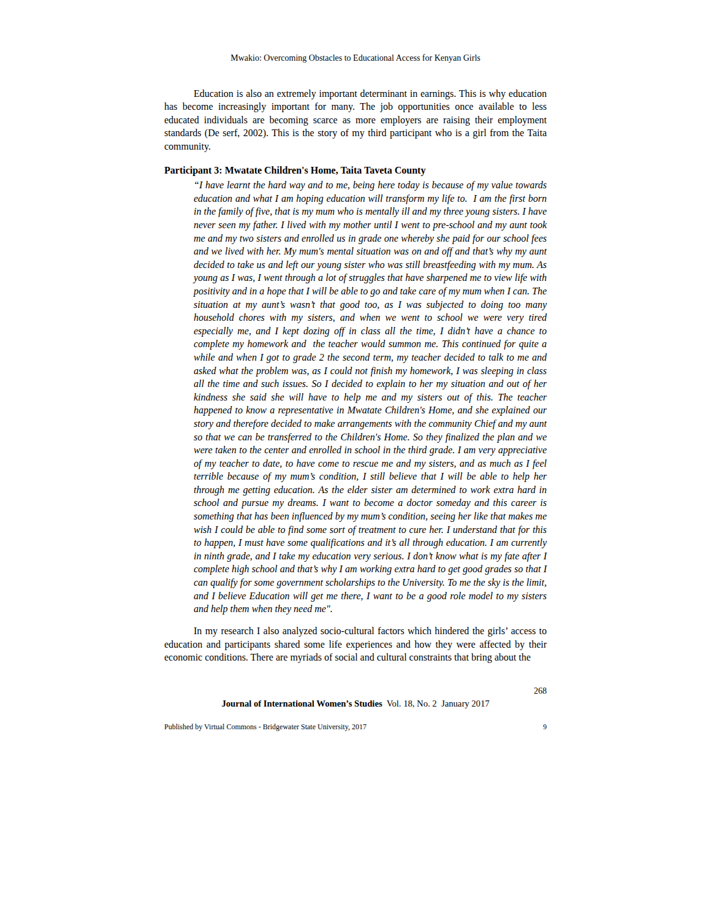Mwakio: Overcoming Obstacles to Educational Access for Kenyan Girls
Education is also an extremely important determinant in earnings. This is why education has become increasingly important for many. The job opportunities once available to less educated individuals are becoming scarce as more employers are raising their employment standards (De serf, 2002). This is the story of my third participant who is a girl from the Taita community.
Participant 3: Mwatate Children's Home, Taita Taveta County
“I have learnt the hard way and to me, being here today is because of my value towards education and what I am hoping education will transform my life to. I am the first born in the family of five, that is my mum who is mentally ill and my three young sisters. I have never seen my father. I lived with my mother until I went to pre-school and my aunt took me and my two sisters and enrolled us in grade one whereby she paid for our school fees and we lived with her. My mum's mental situation was on and off and that’s why my aunt decided to take us and left our young sister who was still breastfeeding with my mum. As young as I was, I went through a lot of struggles that have sharpened me to view life with positivity and in a hope that I will be able to go and take care of my mum when I can. The situation at my aunt’s wasn’t that good too, as I was subjected to doing too many household chores with my sisters, and when we went to school we were very tired especially me, and I kept dozing off in class all the time, I didn’t have a chance to complete my homework and the teacher would summon me. This continued for quite a while and when I got to grade 2 the second term, my teacher decided to talk to me and asked what the problem was, as I could not finish my homework, I was sleeping in class all the time and such issues. So I decided to explain to her my situation and out of her kindness she said she will have to help me and my sisters out of this. The teacher happened to know a representative in Mwatate Children's Home, and she explained our story and therefore decided to make arrangements with the community Chief and my aunt so that we can be transferred to the Children's Home. So they finalized the plan and we were taken to the center and enrolled in school in the third grade. I am very appreciative of my teacher to date, to have come to rescue me and my sisters, and as much as I feel terrible because of my mum’s condition, I still believe that I will be able to help her through me getting education. As the elder sister am determined to work extra hard in school and pursue my dreams. I want to become a doctor someday and this career is something that has been influenced by my mum’s condition, seeing her like that makes me wish I could be able to find some sort of treatment to cure her. I understand that for this to happen, I must have some qualifications and it’s all through education. I am currently in ninth grade, and I take my education very serious. I don’t know what is my fate after I complete high school and that’s why I am working extra hard to get good grades so that I can qualify for some government scholarships to the University. To me the sky is the limit, and I believe Education will get me there, I want to be a good role model to my sisters and help them when they need me".
In my research I also analyzed socio-cultural factors which hindered the girls’ access to education and participants shared some life experiences and how they were affected by their economic conditions. There are myriads of social and cultural constraints that bring about the
268
Journal of International Women’s Studies Vol. 18, No. 2 January 2017
Published by Virtual Commons - Bridgewater State University, 2017
9